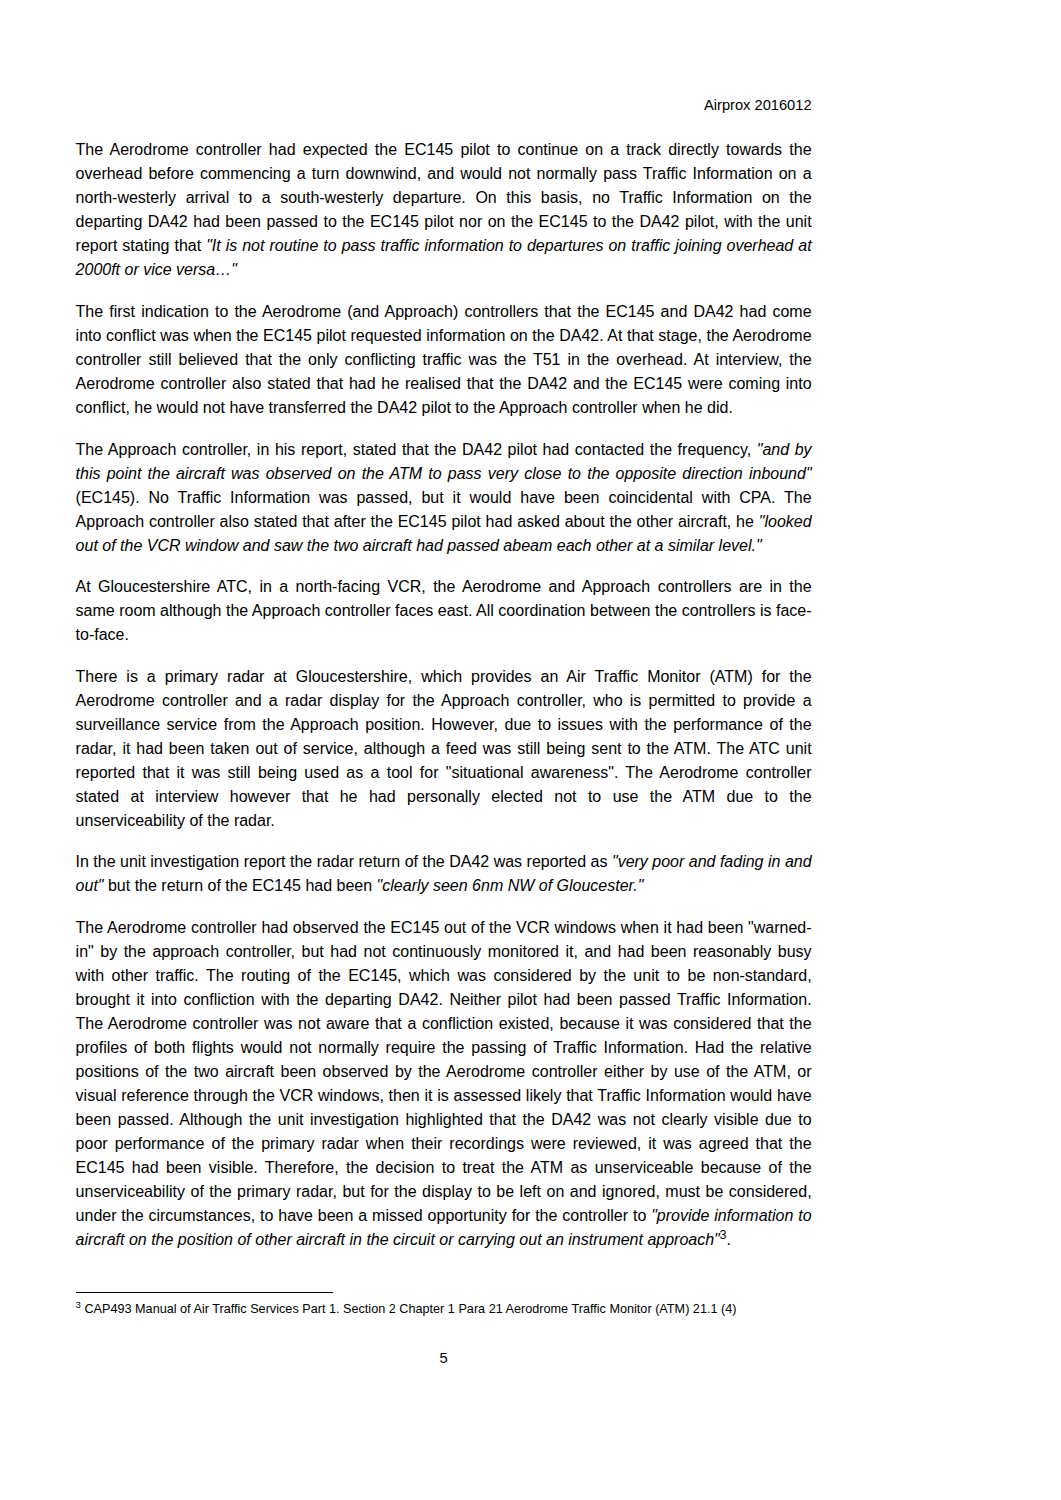Airprox 2016012
The Aerodrome controller had expected the EC145 pilot to continue on a track directly towards the overhead before commencing a turn downwind, and would not normally pass Traffic Information on a north-westerly arrival to a south-westerly departure. On this basis, no Traffic Information on the departing DA42 had been passed to the EC145 pilot nor on the EC145 to the DA42 pilot, with the unit report stating that "It is not routine to pass traffic information to departures on traffic joining overhead at 2000ft or vice versa…"
The first indication to the Aerodrome (and Approach) controllers that the EC145 and DA42 had come into conflict was when the EC145 pilot requested information on the DA42. At that stage, the Aerodrome controller still believed that the only conflicting traffic was the T51 in the overhead. At interview, the Aerodrome controller also stated that had he realised that the DA42 and the EC145 were coming into conflict, he would not have transferred the DA42 pilot to the Approach controller when he did.
The Approach controller, in his report, stated that the DA42 pilot had contacted the frequency, "and by this point the aircraft was observed on the ATM to pass very close to the opposite direction inbound" (EC145). No Traffic Information was passed, but it would have been coincidental with CPA. The Approach controller also stated that after the EC145 pilot had asked about the other aircraft, he "looked out of the VCR window and saw the two aircraft had passed abeam each other at a similar level."
At Gloucestershire ATC, in a north-facing VCR, the Aerodrome and Approach controllers are in the same room although the Approach controller faces east. All coordination between the controllers is face-to-face.
There is a primary radar at Gloucestershire, which provides an Air Traffic Monitor (ATM) for the Aerodrome controller and a radar display for the Approach controller, who is permitted to provide a surveillance service from the Approach position. However, due to issues with the performance of the radar, it had been taken out of service, although a feed was still being sent to the ATM. The ATC unit reported that it was still being used as a tool for "situational awareness". The Aerodrome controller stated at interview however that he had personally elected not to use the ATM due to the unserviceability of the radar.
In the unit investigation report the radar return of the DA42 was reported as "very poor and fading in and out" but the return of the EC145 had been "clearly seen 6nm NW of Gloucester."
The Aerodrome controller had observed the EC145 out of the VCR windows when it had been "warned-in" by the approach controller, but had not continuously monitored it, and had been reasonably busy with other traffic. The routing of the EC145, which was considered by the unit to be non-standard, brought it into confliction with the departing DA42. Neither pilot had been passed Traffic Information. The Aerodrome controller was not aware that a confliction existed, because it was considered that the profiles of both flights would not normally require the passing of Traffic Information. Had the relative positions of the two aircraft been observed by the Aerodrome controller either by use of the ATM, or visual reference through the VCR windows, then it is assessed likely that Traffic Information would have been passed. Although the unit investigation highlighted that the DA42 was not clearly visible due to poor performance of the primary radar when their recordings were reviewed, it was agreed that the EC145 had been visible. Therefore, the decision to treat the ATM as unserviceable because of the unserviceability of the primary radar, but for the display to be left on and ignored, must be considered, under the circumstances, to have been a missed opportunity for the controller to "provide information to aircraft on the position of other aircraft in the circuit or carrying out an instrument approach"3.
3 CAP493 Manual of Air Traffic Services Part 1. Section 2 Chapter 1 Para 21 Aerodrome Traffic Monitor (ATM) 21.1 (4)
5